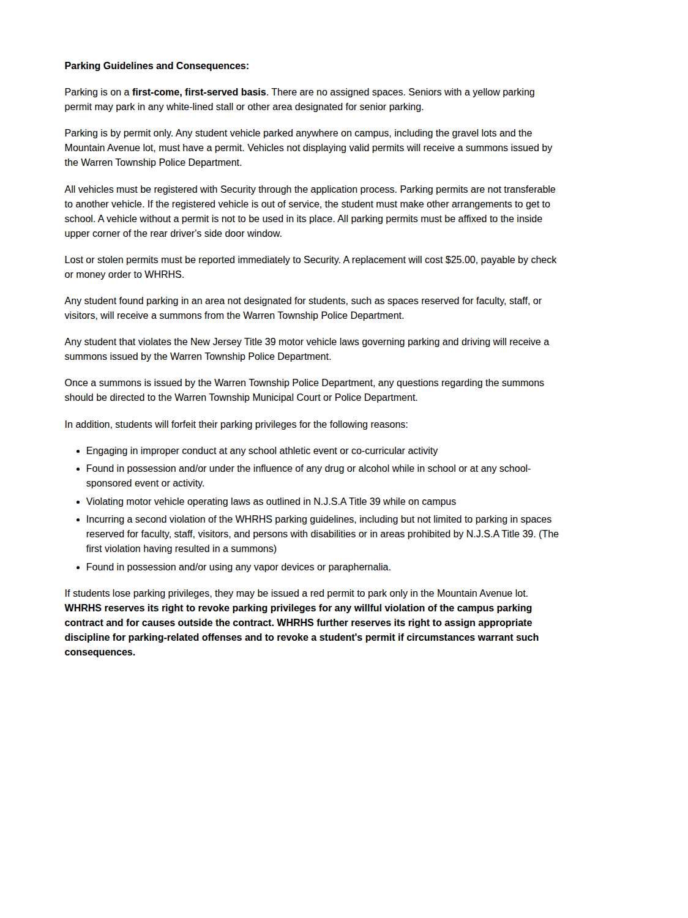Parking Guidelines and Consequences:
Parking is on a first-come, first-served basis. There are no assigned spaces. Seniors with a yellow parking permit may park in any white-lined stall or other area designated for senior parking.
Parking is by permit only. Any student vehicle parked anywhere on campus, including the gravel lots and the Mountain Avenue lot, must have a permit. Vehicles not displaying valid permits will receive a summons issued by the Warren Township Police Department.
All vehicles must be registered with Security through the application process. Parking permits are not transferable to another vehicle. If the registered vehicle is out of service, the student must make other arrangements to get to school. A vehicle without a permit is not to be used in its place. All parking permits must be affixed to the inside upper corner of the rear driver's side door window.
Lost or stolen permits must be reported immediately to Security. A replacement will cost $25.00, payable by check or money order to WHRHS.
Any student found parking in an area not designated for students, such as spaces reserved for faculty, staff, or visitors, will receive a summons from the Warren Township Police Department.
Any student that violates the New Jersey Title 39 motor vehicle laws governing parking and driving will receive a summons issued by the Warren Township Police Department.
Once a summons is issued by the Warren Township Police Department, any questions regarding the summons should be directed to the Warren Township Municipal Court or Police Department.
In addition, students will forfeit their parking privileges for the following reasons:
Engaging in improper conduct at any school athletic event or co-curricular activity
Found in possession and/or under the influence of any drug or alcohol while in school or at any school-sponsored event or activity.
Violating motor vehicle operating laws as outlined in N.J.S.A Title 39 while on campus
Incurring a second violation of the WHRHS parking guidelines, including but not limited to parking in spaces reserved for faculty, staff, visitors, and persons with disabilities or in areas prohibited by N.J.S.A Title 39. (The first violation having resulted in a summons)
Found in possession and/or using any vapor devices or paraphernalia.
If students lose parking privileges, they may be issued a red permit to park only in the Mountain Avenue lot. WHRHS reserves its right to revoke parking privileges for any willful violation of the campus parking contract and for causes outside the contract. WHRHS further reserves its right to assign appropriate discipline for parking-related offenses and to revoke a student's permit if circumstances warrant such consequences.